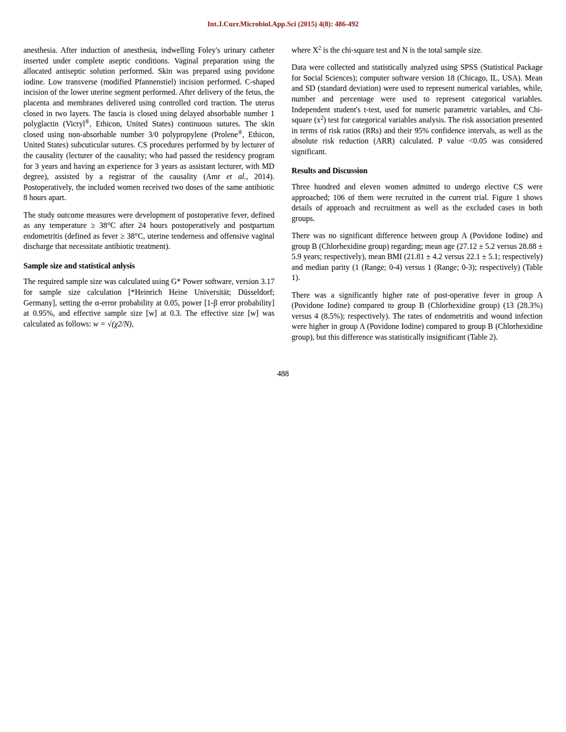Int.J.Curr.Microbiol.App.Sci (2015) 4(8): 486-492
anesthesia. After induction of anesthesia, indwelling Foley's urinary catheter inserted under complete aseptic conditions. Vaginal preparation using the allocated antiseptic solution performed. Skin was prepared using povidone iodine. Low transverse (modified Pfannenstiel) incision performed. C-shaped incision of the lower uterine segment performed. After delivery of the fetus, the placenta and membranes delivered using controlled cord traction. The uterus closed in two layers. The fascia is closed using delayed absorbable number 1 polyglactin (Vicryl®, Ethicon, United States) continuous sutures. The skin closed using non-absorbable number 3/0 polypropylene (Prolene®, Ethicon, United States) subcuticular sutures. CS procedures performed by by lecturer of the causality (lecturer of the causality; who had passed the residency program for 3 years and having an experience for 3 years as assistant lecturer, with MD degree), assisted by a registrar of the causality (Amr et al., 2014). Postoperatively, the included women received two doses of the same antibiotic 8 hours apart.
The study outcome measures were development of postoperative fever, defined as any temperature ≥ 38°C after 24 hours postoperatively and postpartum endometritis (defined as fever ≥ 38°C, uterine tenderness and offensive vaginal discharge that necessitate antibiotic treatment).
Sample size and statistical anlysis
The required sample size was calculated using G* Power software, version 3.17 for sample size calculation [*Heinrich Heine Universität; Düsseldorf; Germany], setting the α-error probability at 0.05, power [1-β error probability] at 0.95%, and effective sample size [w] at 0.3. The effective size [w] was calculated as follows: w = √(χ2/N),
where X2 is the chi-square test and N is the total sample size.
Data were collected and statistically analyzed using SPSS (Statistical Package for Social Sciences); computer software version 18 (Chicago, IL, USA). Mean and SD (standard deviation) were used to represent numerical variables, while, number and percentage were used to represent categorical variables. Independent student's t-test, used for numeric parametric variables, and Chi-square (x2) test for categorical variables analysis. The risk association presented in terms of risk ratios (RRs) and their 95% confidence intervals, as well as the absolute risk reduction (ARR) calculated. P value <0.05 was considered significant.
Results and Discussion
Three hundred and eleven women admitted to undergo elective CS were approached; 106 of them were recruited in the current trial. Figure 1 shows details of approach and recruitment as well as the excluded cases in both groups.
There was no significant difference between group A (Povidone Iodine) and group B (Chlorhexidine group) regarding; mean age (27.12 ± 5.2 versus 28.88 ± 5.9 years; respectively), mean BMI (21.81 ± 4.2 versus 22.1 ± 5.1; respectively) and median parity (1 (Range; 0-4) versus 1 (Range; 0-3); respectively) (Table 1).
There was a significantly higher rate of post-operative fever in group A (Povidone Iodine) compared to group B (Chlorhexidine group) (13 (28.3%) versus 4 (8.5%); respectively). The rates of endometritis and wound infection were higher in group A (Povidone Iodine) compared to group B (Chlorhexidine group), but this difference was statistically insignificant (Table 2).
488